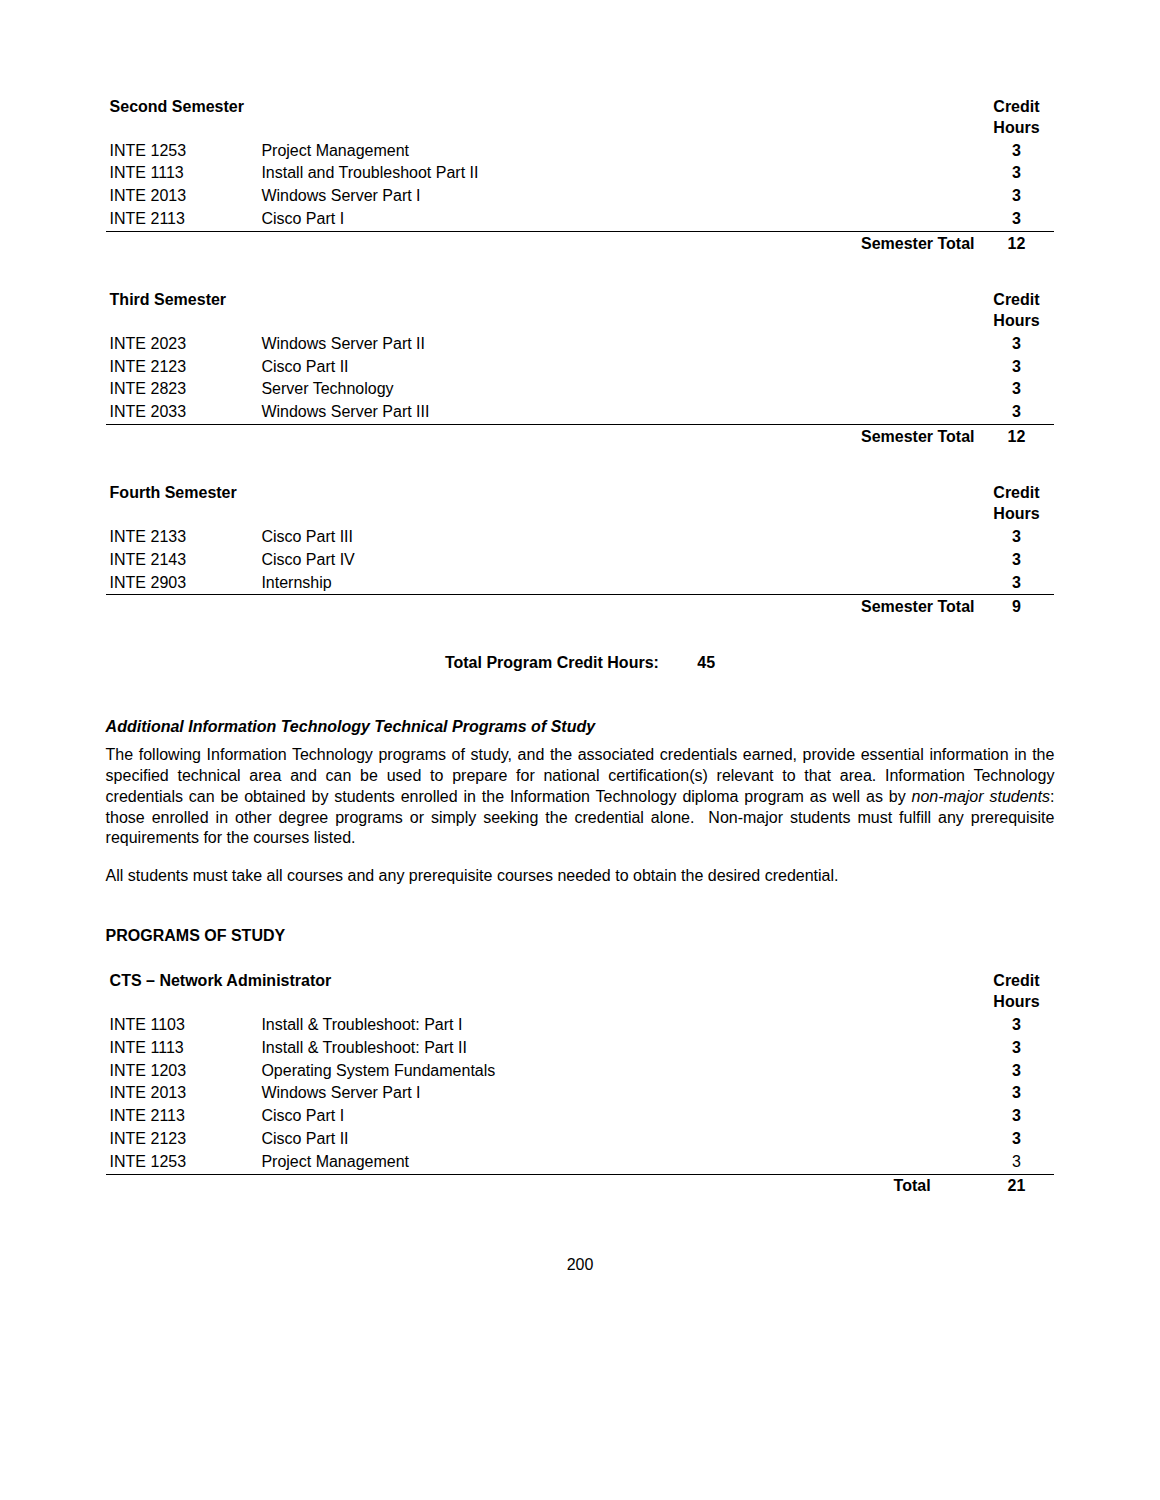| Second Semester | | | | Credit Hours |
| INTE 1253 | Project Management | | | 3 |
| INTE 1113 | Install and Troubleshoot Part II | | | 3 |
| INTE 2013 | Windows Server Part I | | | 3 |
| INTE 2113 | Cisco Part I | | | 3 |
| | | | Semester Total | 12 |
| Third Semester | | | | Credit Hours |
| INTE 2023 | Windows Server Part II | | | 3 |
| INTE 2123 | Cisco Part II | | | 3 |
| INTE 2823 | Server Technology | | | 3 |
| INTE 2033 | Windows Server Part III | | | 3 |
| | | | Semester Total | 12 |
| Fourth Semester | | | | Credit Hours |
| INTE 2133 | Cisco Part III | | | 3 |
| INTE 2143 | Cisco Part IV | | | 3 |
| INTE 2903 | Internship | | | 3 |
| | | | Semester Total | 9 |
Total Program Credit Hours: 45
Additional Information Technology Technical Programs of Study
The following Information Technology programs of study, and the associated credentials earned, provide essential information in the specified technical area and can be used to prepare for national certification(s) relevant to that area. Information Technology credentials can be obtained by students enrolled in the Information Technology diploma program as well as by non-major students: those enrolled in other degree programs or simply seeking the credential alone. Non-major students must fulfill any prerequisite requirements for the courses listed.
All students must take all courses and any prerequisite courses needed to obtain the desired credential.
PROGRAMS OF STUDY
| CTS – Network Administrator | | | Credit Hours |
| INTE 1103 | Install & Troubleshoot: Part I | | | 3 |
| INTE 1113 | Install & Troubleshoot: Part II | | | 3 |
| INTE 1203 | Operating System Fundamentals | | | 3 |
| INTE 2013 | Windows Server Part I | | | 3 |
| INTE 2113 | Cisco Part I | | | 3 |
| INTE 2123 | Cisco Part II | | | 3 |
| INTE 1253 | Project Management | | | 3 |
| | | | Total | 21 |
200